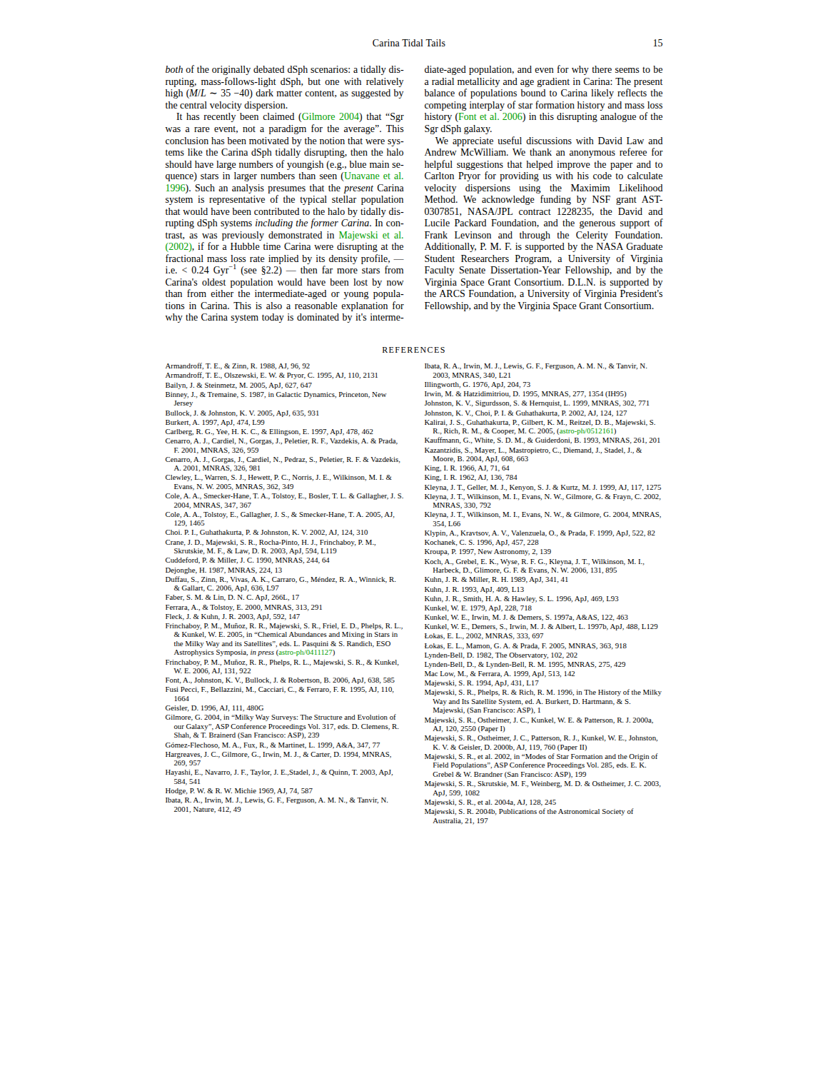Carina Tidal Tails 15
both of the originally debated dSph scenarios: a tidally disrupting, mass-follows-light dSph, but one with relatively high (M/L ∼ 35 −40) dark matter content, as suggested by the central velocity dispersion.
It has recently been claimed (Gilmore 2004) that “Sgr was a rare event, not a paradigm for the average”. This conclusion has been motivated by the notion that were systems like the Carina dSph tidally disrupting, then the halo should have large numbers of youngish (e.g., blue main sequence) stars in larger numbers than seen (Unavane et al. 1996). Such an analysis presumes that the present Carina system is representative of the typical stellar population that would have been contributed to the halo by tidally disrupting dSph systems including the former Carina. In contrast, as was previously demonstrated in Majewski et al. (2002), if for a Hubble time Carina were disrupting at the fractional mass loss rate implied by its density profile, — i.e. < 0.24 Gyr−1 (see §2.2) — then far more stars from Carina's oldest population would have been lost by now than from either the intermediate-aged or young populations in Carina. This is also a reasonable explanation for why the Carina system today is dominated by it's intermediate-aged population, and even for why there seems to be a radial metallicity and age gradient in Carina: The present balance of populations bound to Carina likely reflects the competing interplay of star formation history and mass loss history (Font et al. 2006) in this disrupting analogue of the Sgr dSph galaxy.
We appreciate useful discussions with David Law and Andrew McWilliam. We thank an anonymous referee for helpful suggestions that helped improve the paper and to Carlton Pryor for providing us with his code to calculate velocity dispersions using the Maximim Likelihood Method. We acknowledge funding by NSF grant AST-0307851, NASA/JPL contract 1228235, the David and Lucile Packard Foundation, and the generous support of Frank Levinson and through the Celerity Foundation. Additionally, P. M. F. is supported by the NASA Graduate Student Researchers Program, a University of Virginia Faculty Senate Dissertation-Year Fellowship, and by the Virginia Space Grant Consortium. D.L.N. is supported by the ARCS Foundation, a University of Virginia President's Fellowship, and by the Virginia Space Grant Consortium.
REFERENCES
Armandroff, T. E., & Zinn, R. 1988, AJ, 96, 92
Armandroff, T. E., Olszewski, E. W. & Pryor, C. 1995, AJ, 110, 2131
Bailyn, J. & Steinmetz, M. 2005, ApJ, 627, 647
Binney, J., & Tremaine, S. 1987, in Galactic Dynamics, Princeton, New Jersey
Bullock, J. & Johnston, K. V. 2005, ApJ, 635, 931
Burkert, A. 1997, ApJ, 474, L99
Carlberg, R. G., Yee, H. K. C., & Ellingson, E. 1997, ApJ, 478, 462
Cenarro, A. J., Cardiel, N., Gorgas, J., Peletier, R. F., Vazdekis, A. & Prada, F. 2001, MNRAS, 326, 959
Cenarro, A. J., Gorgas, J., Cardiel, N., Pedraz, S., Peletier, R. F. & Vazdekis, A. 2001, MNRAS, 326, 981
Clewley, L., Warren, S. J., Hewett, P. C., Norris, J. E., Wilkinson, M. I. & Evans, N. W. 2005, MNRAS, 362, 349
Cole, A. A., Smecker-Hane, T. A., Tolstoy, E., Bosler, T. L. & Gallagher, J. S. 2004, MNRAS, 347, 367
Cole, A. A., Tolstoy, E., Gallagher, J. S., & Smecker-Hane, T. A. 2005, AJ, 129, 1465
Choi. P. I., Guhathakurta, P. & Johnston, K. V. 2002, AJ, 124, 310
Crane, J. D., Majewski, S. R., Rocha-Pinto, H. J., Frinchaboy, P. M., Skrutskie, M. F., & Law, D. R. 2003, ApJ, 594, L119
Cuddeford, P. & Miller, J. C. 1990, MNRAS, 244, 64
Dejonghe, H. 1987, MNRAS, 224, 13
Duffau, S., Zinn, R., Vivas, A. K., Carraro, G., Méndez, R. A., Winnick, R. & Gallart, C. 2006, ApJ, 636, L97
Faber, S. M. & Lin, D. N. C. ApJ, 266L, 17
Ferrara, A., & Tolstoy, E. 2000, MNRAS, 313, 291
Fleck, J. & Kuhn, J. R. 2003, ApJ, 592, 147
Frinchaboy, P. M., Muñoz, R. R., Majewski, S. R., Friel, E. D., Phelps, R. L., & Kunkel, W. E. 2005, in “Chemical Abundances and Mixing in Stars in the Milky Way and its Satellites”, eds. L. Pasquini & S. Randich, ESO Astrophysics Symposia, in press (astro-ph/0411127)
Frinchaboy, P. M., Muñoz, R. R., Phelps, R. L., Majewski, S. R., & Kunkel, W. E. 2006, AJ, 131, 922
Font, A., Johnston, K. V., Bullock, J. & Robertson, B. 2006, ApJ, 638, 585
Fusi Pecci, F., Bellazzini, M., Cacciari, C., & Ferraro, F. R. 1995, AJ, 110, 1664
Geisler, D. 1996, AJ, 111, 480G
Gilmore, G. 2004, in “Milky Way Surveys: The Structure and Evolution of our Galaxy”, ASP Conference Proceedings Vol. 317, eds. D. Clemens, R. Shah, & T. Brainerd (San Francisco: ASP), 239
Gómez-Flechoso, M. A., Fux, R., & Martinet, L. 1999, A&A, 347, 77
Hargreaves, J. C., Gilmore, G., Irwin, M. J., & Carter, D. 1994, MNRAS, 269, 957
Hayashi, E., Navarro, J. F., Taylor, J. E.,Stadel, J., & Quinn, T. 2003, ApJ, 584, 541
Hodge, P. W. & R. W. Michie 1969, AJ, 74, 587
Ibata, R. A., Irwin, M. J., Lewis, G. F., Ferguson, A. M. N., & Tanvir, N. 2001, Nature, 412, 49
Ibata, R. A., Irwin, M. J., Lewis, G. F., Ferguson, A. M. N., & Tanvir, N. 2003, MNRAS, 340, L21
Illingworth, G. 1976, ApJ, 204, 73
Irwin, M. & Hatzidimitriou, D. 1995, MNRAS, 277, 1354 (IH95)
Johnston, K. V., Sigurdsson, S. & Hernquist, L. 1999, MNRAS, 302, 771
Johnston, K. V., Choi, P. I. & Guhathakurta, P. 2002, AJ, 124, 127
Kalirai, J. S., Guhathakurta, P., Gilbert, K. M., Reitzel, D. B., Majewski, S. R., Rich, R. M., & Cooper, M. C. 2005, (astro-ph/0512161)
Kauffmann, G., White, S. D. M., & Guiderdoni, B. 1993, MNRAS, 261, 201
Kazantzidis, S., Mayer, L., Mastropietro, C., Diemand, J., Stadel, J., & Moore, B. 2004, ApJ, 608, 663
King, I. R. 1966, AJ, 71, 64
King, I. R. 1962, AJ, 136, 784
Kleyna, J. T., Geller, M. J., Kenyon, S. J. & Kurtz, M. J. 1999, AJ, 117, 1275
Kleyna, J. T., Wilkinson, M. I., Evans, N. W., Gilmore, G. & Frayn, C. 2002, MNRAS, 330, 792
Kleyna, J. T., Wilkinson, M. I., Evans, N. W., & Gilmore, G. 2004, MNRAS, 354, L66
Klypin, A., Kravtsov, A. V., Valenzuela, O., & Prada, F. 1999, ApJ, 522, 82
Kochanek, C. S. 1996, ApJ, 457, 228
Kroupa, P. 1997, New Astronomy, 2, 139
Koch, A., Grebel, E. K., Wyse, R. F. G., Kleyna, J. T., Wilkinson, M. I., Harbeck, D., Glimore, G. F. & Evans, N. W. 2006, 131, 895
Kuhn, J. R. & Miller, R. H. 1989, ApJ, 341, 41
Kuhn, J. R. 1993, ApJ, 409, L13
Kuhn, J. R., Smith, H. A. & Hawley, S. L. 1996, ApJ, 469, L93
Kunkel, W. E. 1979, ApJ, 228, 718
Kunkel, W. E., Irwin, M. J. & Demers, S. 1997a, A&AS, 122, 463
Kunkel, W. E., Demers, S., Irwin, M. J. & Albert, L. 1997b, ApJ, 488, L129
Łokas, E. L., 2002, MNRAS, 333, 697
Łokas, E. L., Mamon, G. A. & Prada, F. 2005, MNRAS, 363, 918
Lynden-Bell, D. 1982, The Observatory, 102, 202
Lynden-Bell, D., & Lynden-Bell, R. M. 1995, MNRAS, 275, 429
Mac Low, M., & Ferrara, A. 1999, ApJ, 513, 142
Majewski, S. R. 1994, ApJ, 431, L17
Majewski, S. R., Phelps, R. & Rich, R. M. 1996, in The History of the Milky Way and Its Satellite System, ed. A. Burkert, D. Hartmann, & S. Majewski, (San Francisco: ASP), 1
Majewski, S. R., Ostheimer, J. C., Kunkel, W. E. & Patterson, R. J. 2000a, AJ, 120, 2550 (Paper I)
Majewski, S. R., Ostheimer, J. C., Patterson, R. J., Kunkel, W. E., Johnston, K. V. & Geisler, D. 2000b, AJ, 119, 760 (Paper II)
Majewski, S. R., et al. 2002, in “Modes of Star Formation and the Origin of Field Populations”, ASP Conference Proceedings Vol. 285, eds. E. K. Grebel & W. Brandner (San Francisco: ASP), 199
Majewski, S. R., Skrutskie, M. F., Weinberg, M. D. & Ostheimer, J. C. 2003, ApJ, 599, 1082
Majewski, S. R., et al. 2004a, AJ, 128, 245
Majewski, S. R. 2004b, Publications of the Astronomical Society of Australia, 21, 197